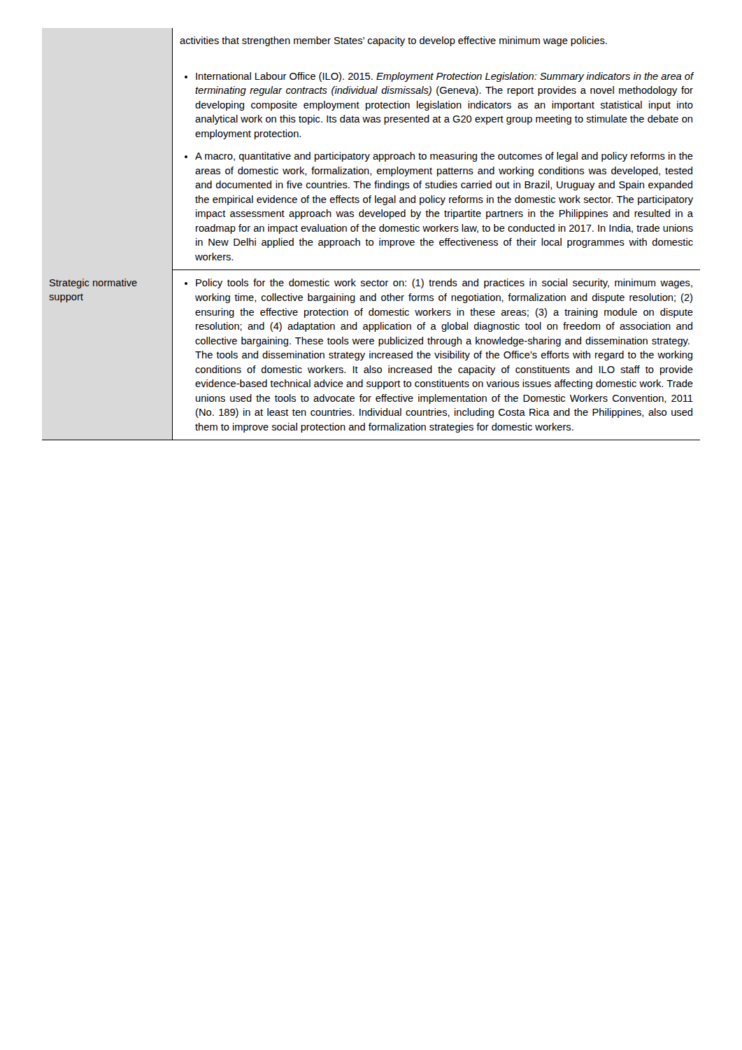| | activities that strengthen member States’ capacity to develop effective minimum wage policies. International Labour Office (ILO). 2015. Employment Protection Legislation: Summary indicators in the area of terminating regular contracts (individual dismissals) (Geneva). The report provides a novel methodology for developing composite employment protection legislation indicators as an important statistical input into analytical work on this topic. Its data was presented at a G20 expert group meeting to stimulate the debate on employment protection. A macro, quantitative and participatory approach to measuring the outcomes of legal and policy reforms in the areas of domestic work, formalization, employment patterns and working conditions was developed, tested and documented in five countries. The findings of studies carried out in Brazil, Uruguay and Spain expanded the empirical evidence of the effects of legal and policy reforms in the domestic work sector. The participatory impact assessment approach was developed by the tripartite partners in the Philippines and resulted in a roadmap for an impact evaluation of the domestic workers law, to be conducted in 2017. In India, trade unions in New Delhi applied the approach to improve the effectiveness of their local programmes with domestic workers. |
| Strategic normative support | Policy tools for the domestic work sector on: (1) trends and practices in social security, minimum wages, working time, collective bargaining and other forms of negotiation, formalization and dispute resolution; (2) ensuring the effective protection of domestic workers in these areas; (3) a training module on dispute resolution; and (4) adaptation and application of a global diagnostic tool on freedom of association and collective bargaining. These tools were publicized through a knowledge-sharing and dissemination strategy. The tools and dissemination strategy increased the visibility of the Office’s efforts with regard to the working conditions of domestic workers. It also increased the capacity of constituents and ILO staff to provide evidence-based technical advice and support to constituents on various issues affecting domestic work. Trade unions used the tools to advocate for effective implementation of the Domestic Workers Convention, 2011 (No. 189) in at least ten countries. Individual countries, including Costa Rica and the Philippines, also used them to improve social protection and formalization strategies for domestic workers. |